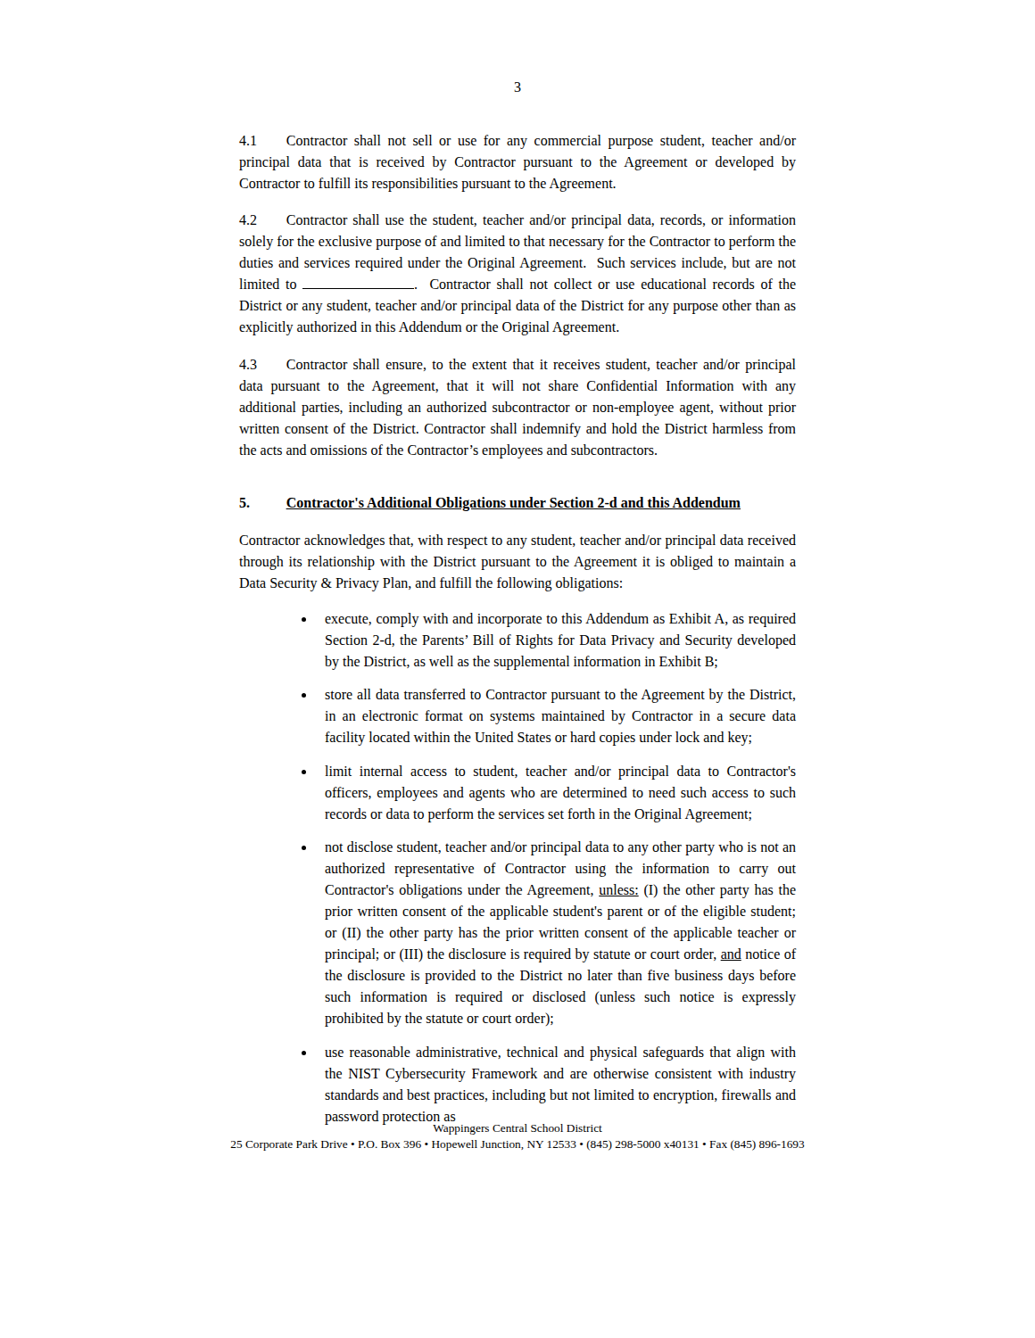3
4.1 Contractor shall not sell or use for any commercial purpose student, teacher and/or principal data that is received by Contractor pursuant to the Agreement or developed by Contractor to fulfill its responsibilities pursuant to the Agreement.
4.2 Contractor shall use the student, teacher and/or principal data, records, or information solely for the exclusive purpose of and limited to that necessary for the Contractor to perform the duties and services required under the Original Agreement. Such services include, but are not limited to . Contractor shall not collect or use educational records of the District or any student, teacher and/or principal data of the District for any purpose other than as explicitly authorized in this Addendum or the Original Agreement.
4.3 Contractor shall ensure, to the extent that it receives student, teacher and/or principal data pursuant to the Agreement, that it will not share Confidential Information with any additional parties, including an authorized subcontractor or non-employee agent, without prior written consent of the District. Contractor shall indemnify and hold the District harmless from the acts and omissions of the Contractor’s employees and subcontractors.
5. Contractor's Additional Obligations under Section 2-d and this Addendum
Contractor acknowledges that, with respect to any student, teacher and/or principal data received through its relationship with the District pursuant to the Agreement it is obliged to maintain a Data Security & Privacy Plan, and fulfill the following obligations:
execute, comply with and incorporate to this Addendum as Exhibit A, as required Section 2-d, the Parents’ Bill of Rights for Data Privacy and Security developed by the District, as well as the supplemental information in Exhibit B;
store all data transferred to Contractor pursuant to the Agreement by the District, in an electronic format on systems maintained by Contractor in a secure data facility located within the United States or hard copies under lock and key;
limit internal access to student, teacher and/or principal data to Contractor's officers, employees and agents who are determined to need such access to such records or data to perform the services set forth in the Original Agreement;
not disclose student, teacher and/or principal data to any other party who is not an authorized representative of Contractor using the information to carry out Contractor's obligations under the Agreement, unless: (I) the other party has the prior written consent of the applicable student's parent or of the eligible student; or (II) the other party has the prior written consent of the applicable teacher or principal; or (III) the disclosure is required by statute or court order, and notice of the disclosure is provided to the District no later than five business days before such information is required or disclosed (unless such notice is expressly prohibited by the statute or court order);
use reasonable administrative, technical and physical safeguards that align with the NIST Cybersecurity Framework and are otherwise consistent with industry standards and best practices, including but not limited to encryption, firewalls and password protection as
Wappingers Central School District 25 Corporate Park Drive • P.O. Box 396 • Hopewell Junction, NY 12533 • (845) 298-5000 x40131 • Fax (845) 896-1693